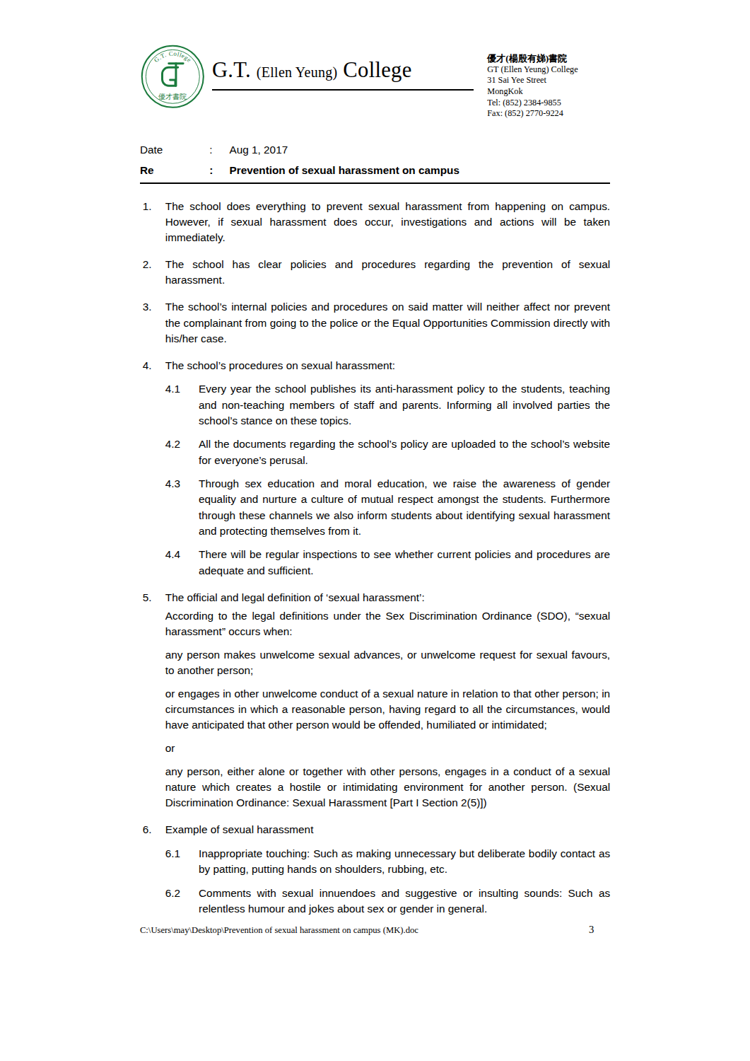G.T. College 優才書院
G.T. (Ellen Yeung) College
優才(楊殷有娣)書院
GT (Ellen Yeung) College
31 Sai Yee Street
MongKok
Tel: (852) 2384-9855
Fax: (852) 2770-9224
Date
:
Aug 1, 2017
Re
:
Prevention of sexual harassment on campus
The school does everything to prevent sexual harassment from happening on campus. However, if sexual harassment does occur, investigations and actions will be taken immediately.
The school has clear policies and procedures regarding the prevention of sexual harassment.
The school’s internal policies and procedures on said matter will neither affect nor prevent the complainant from going to the police or the Equal Opportunities Commission directly with his/her case.
The school’s procedures on sexual harassment:
4.1 Every year the school publishes its anti-harassment policy to the students, teaching and non-teaching members of staff and parents. Informing all involved parties the school’s stance on these topics.
4.2 All the documents regarding the school’s policy are uploaded to the school’s website for everyone’s perusal.
4.3 Through sex education and moral education, we raise the awareness of gender equality and nurture a culture of mutual respect amongst the students. Furthermore through these channels we also inform students about identifying sexual harassment and protecting themselves from it.
4.4 There will be regular inspections to see whether current policies and procedures are adequate and sufficient.
The official and legal definition of ‘sexual harassment’:
According to the legal definitions under the Sex Discrimination Ordinance (SDO), “sexual harassment” occurs when:
any person makes unwelcome sexual advances, or unwelcome request for sexual favours, to another person;
or engages in other unwelcome conduct of a sexual nature in relation to that other person; in circumstances in which a reasonable person, having regard to all the circumstances, would have anticipated that other person would be offended, humiliated or intimidated;
or
any person, either alone or together with other persons, engages in a conduct of a sexual nature which creates a hostile or intimidating environment for another person. (Sexual Discrimination Ordinance: Sexual Harassment [Part I Section 2(5)])
Example of sexual harassment
6.1 Inappropriate touching: Such as making unnecessary but deliberate bodily contact as by patting, putting hands on shoulders, rubbing, etc.
6.2 Comments with sexual innuendoes and suggestive or insulting sounds: Such as relentless humour and jokes about sex or gender in general.
C:\Users\may\Desktop\Prevention of sexual harassment on campus (MK).doc
3